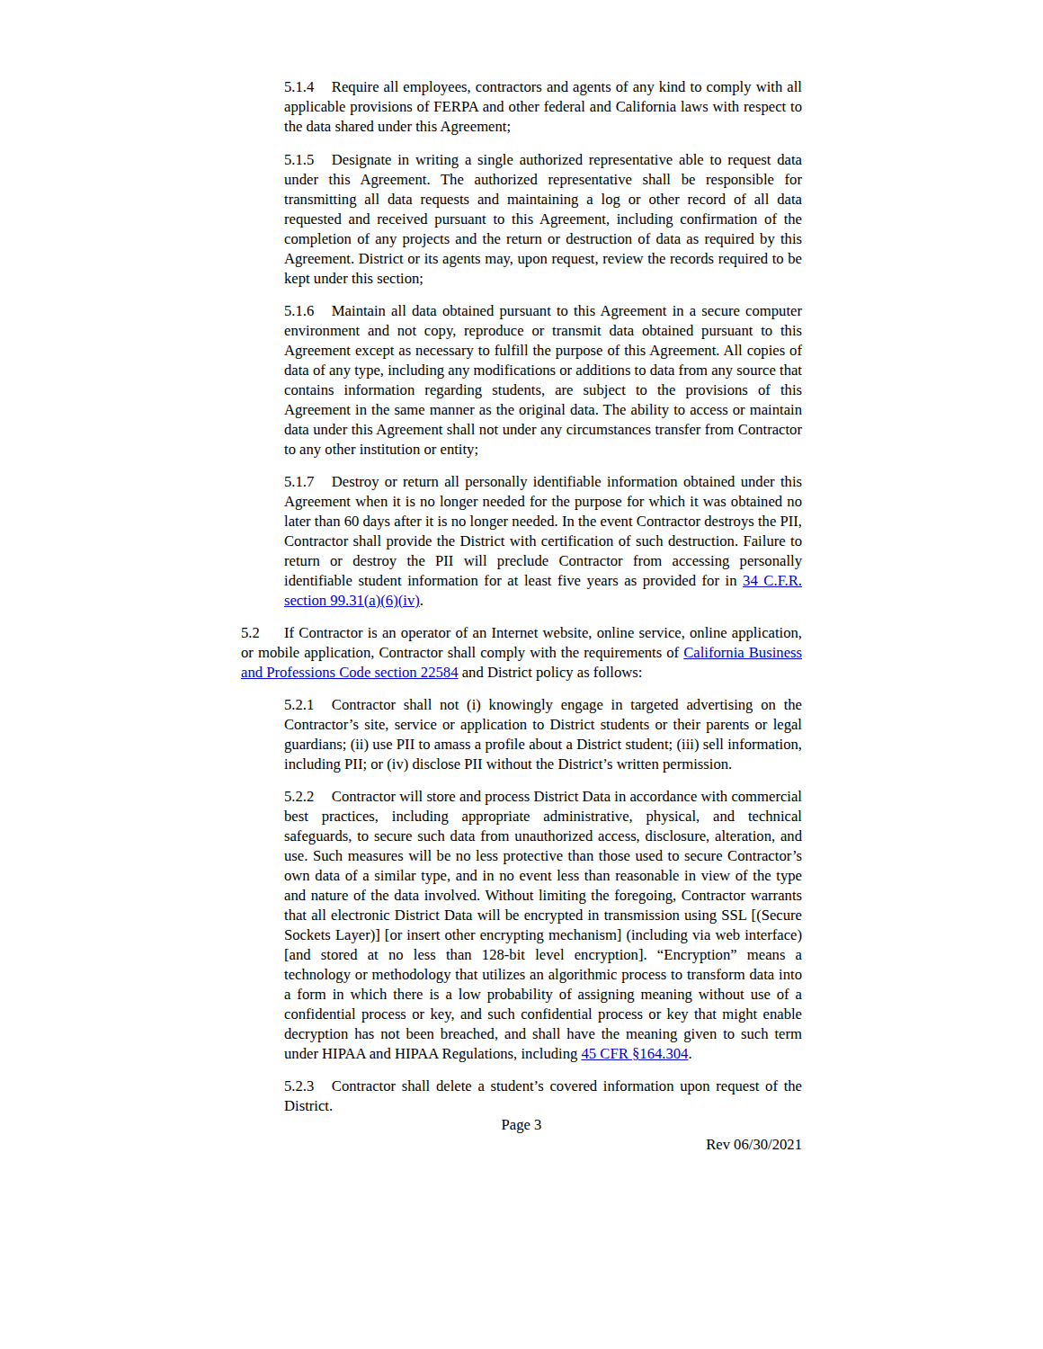5.1.4 Require all employees, contractors and agents of any kind to comply with all applicable provisions of FERPA and other federal and California laws with respect to the data shared under this Agreement;
5.1.5 Designate in writing a single authorized representative able to request data under this Agreement. The authorized representative shall be responsible for transmitting all data requests and maintaining a log or other record of all data requested and received pursuant to this Agreement, including confirmation of the completion of any projects and the return or destruction of data as required by this Agreement. District or its agents may, upon request, review the records required to be kept under this section;
5.1.6 Maintain all data obtained pursuant to this Agreement in a secure computer environment and not copy, reproduce or transmit data obtained pursuant to this Agreement except as necessary to fulfill the purpose of this Agreement. All copies of data of any type, including any modifications or additions to data from any source that contains information regarding students, are subject to the provisions of this Agreement in the same manner as the original data. The ability to access or maintain data under this Agreement shall not under any circumstances transfer from Contractor to any other institution or entity;
5.1.7 Destroy or return all personally identifiable information obtained under this Agreement when it is no longer needed for the purpose for which it was obtained no later than 60 days after it is no longer needed. In the event Contractor destroys the PII, Contractor shall provide the District with certification of such destruction. Failure to return or destroy the PII will preclude Contractor from accessing personally identifiable student information for at least five years as provided for in 34 C.F.R. section 99.31(a)(6)(iv).
5.2 If Contractor is an operator of an Internet website, online service, online application, or mobile application, Contractor shall comply with the requirements of California Business and Professions Code section 22584 and District policy as follows:
5.2.1 Contractor shall not (i) knowingly engage in targeted advertising on the Contractor’s site, service or application to District students or their parents or legal guardians; (ii) use PII to amass a profile about a District student; (iii) sell information, including PII; or (iv) disclose PII without the District’s written permission.
5.2.2 Contractor will store and process District Data in accordance with commercial best practices, including appropriate administrative, physical, and technical safeguards, to secure such data from unauthorized access, disclosure, alteration, and use. Such measures will be no less protective than those used to secure Contractor’s own data of a similar type, and in no event less than reasonable in view of the type and nature of the data involved. Without limiting the foregoing, Contractor warrants that all electronic District Data will be encrypted in transmission using SSL [(Secure Sockets Layer)] [or insert other encrypting mechanism] (including via web interface) [and stored at no less than 128-bit level encryption]. “Encryption” means a technology or methodology that utilizes an algorithmic process to transform data into a form in which there is a low probability of assigning meaning without use of a confidential process or key, and such confidential process or key that might enable decryption has not been breached, and shall have the meaning given to such term under HIPAA and HIPAA Regulations, including 45 CFR §164.304.
5.2.3 Contractor shall delete a student’s covered information upon request of the District.
Page 3
Rev 06/30/2021